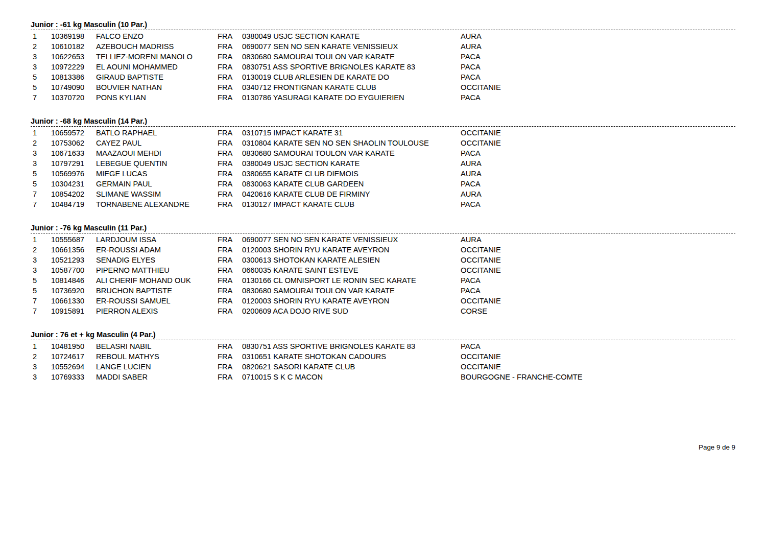Junior : -61 kg Masculin (10 Par.)
| 1 | 10369198 | FALCO ENZO | FRA | 0380049 USJC SECTION KARATE | AURA |
| 2 | 10610182 | AZEBOUCH MADRISS | FRA | 0690077 SEN NO SEN KARATE VENISSIEUX | AURA |
| 3 | 10622653 | TELLIEZ-MORENI MANOLO | FRA | 0830680 SAMOURAI TOULON VAR KARATE | PACA |
| 3 | 10972229 | EL AOUNI MOHAMMED | FRA | 0830751 ASS SPORTIVE BRIGNOLES KARATE 83 | PACA |
| 5 | 10813386 | GIRAUD BAPTISTE | FRA | 0130019 CLUB ARLESIEN DE KARATE DO | PACA |
| 5 | 10749090 | BOUVIER NATHAN | FRA | 0340712 FRONTIGNAN KARATE CLUB | OCCITANIE |
| 7 | 10370720 | PONS KYLIAN | FRA | 0130786 YASURAGI KARATE DO EYGUIERIEN | PACA |
Junior : -68 kg Masculin (14 Par.)
| 1 | 10659572 | BATLO RAPHAEL | FRA | 0310715 IMPACT KARATE 31 | OCCITANIE |
| 2 | 10753062 | CAYEZ PAUL | FRA | 0310804 KARATE SEN NO SEN SHAOLIN TOULOUSE | OCCITANIE |
| 3 | 10671633 | MAAZAOUI MEHDI | FRA | 0830680 SAMOURAI TOULON VAR KARATE | PACA |
| 3 | 10797291 | LEBEGUE QUENTIN | FRA | 0380049 USJC SECTION KARATE | AURA |
| 5 | 10569976 | MIEGE LUCAS | FRA | 0380655 KARATE CLUB DIEMOIS | AURA |
| 5 | 10304231 | GERMAIN PAUL | FRA | 0830063 KARATE CLUB GARDEEN | PACA |
| 7 | 10854202 | SLIMANE WASSIM | FRA | 0420616 KARATE CLUB DE FIRMINY | AURA |
| 7 | 10484719 | TORNABENE ALEXANDRE | FRA | 0130127 IMPACT KARATE CLUB | PACA |
Junior : -76 kg Masculin (11 Par.)
| 1 | 10555687 | LARDJOUM ISSA | FRA | 0690077 SEN NO SEN KARATE VENISSIEUX | AURA |
| 2 | 10661356 | ER-ROUSSI ADAM | FRA | 0120003 SHORIN RYU KARATE AVEYRON | OCCITANIE |
| 3 | 10521293 | SENADIG ELYES | FRA | 0300613 SHOTOKAN KARATE ALESIEN | OCCITANIE |
| 3 | 10587700 | PIPERNO MATTHIEU | FRA | 0660035 KARATE SAINT ESTEVE | OCCITANIE |
| 5 | 10814846 | ALI CHERIF MOHAND OUK | FRA | 0130166 CL OMNISPORT LE RONIN SEC KARATE | PACA |
| 5 | 10736920 | BRUCHON BAPTISTE | FRA | 0830680 SAMOURAI TOULON VAR KARATE | PACA |
| 7 | 10661330 | ER-ROUSSI SAMUEL | FRA | 0120003 SHORIN RYU KARATE AVEYRON | OCCITANIE |
| 7 | 10915891 | PIERRON ALEXIS | FRA | 0200609 ACA DOJO RIVE SUD | CORSE |
Junior : 76 et + kg Masculin (4 Par.)
| 1 | 10481950 | BELASRI NABIL | FRA | 0830751 ASS SPORTIVE BRIGNOLES KARATE 83 | PACA |
| 2 | 10724617 | REBOUL MATHYS | FRA | 0310651 KARATE SHOTOKAN CADOURS | OCCITANIE |
| 3 | 10552694 | LANGE LUCIEN | FRA | 0820621 SASORI KARATE CLUB | OCCITANIE |
| 3 | 10769333 | MADDI SABER | FRA | 0710015 S K C MACON | BOURGOGNE - FRANCHE-COMTE |
Page 9 de 9